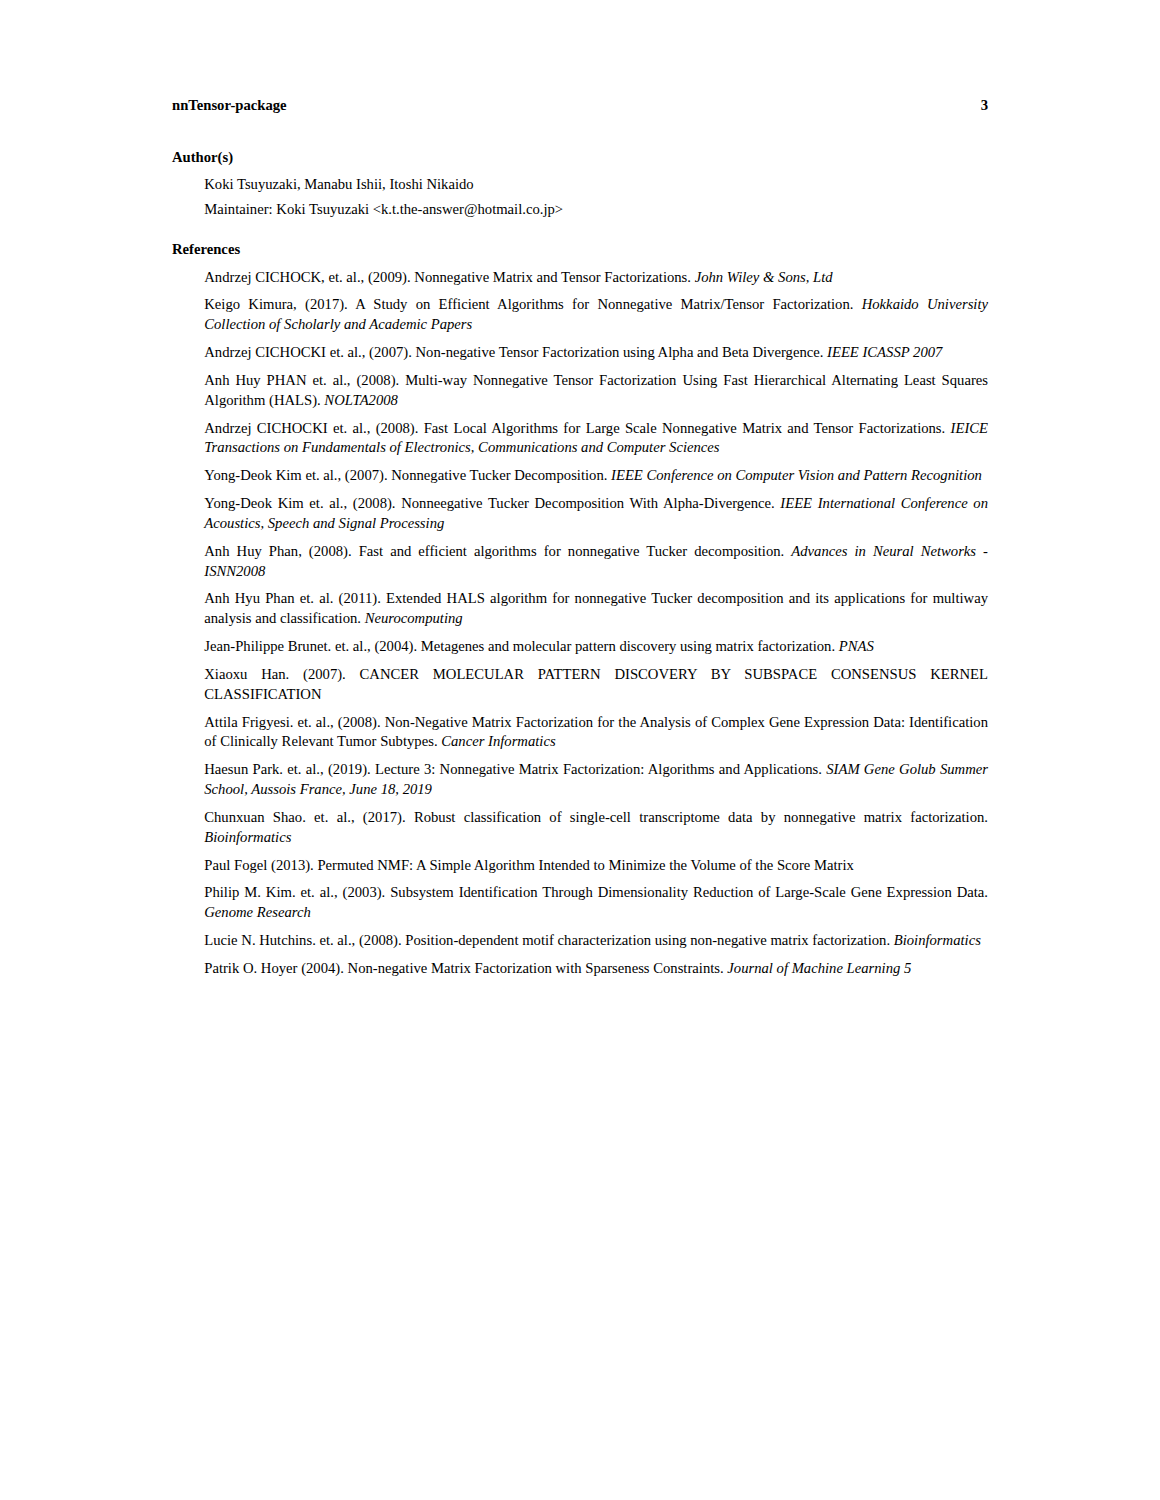nnTensor-package 3
Author(s)
Koki Tsuyuzaki, Manabu Ishii, Itoshi Nikaido
Maintainer: Koki Tsuyuzaki <k.t.the-answer@hotmail.co.jp>
References
Andrzej CICHOCK, et. al., (2009). Nonnegative Matrix and Tensor Factorizations. John Wiley & Sons, Ltd
Keigo Kimura, (2017). A Study on Efficient Algorithms for Nonnegative Matrix/Tensor Factorization. Hokkaido University Collection of Scholarly and Academic Papers
Andrzej CICHOCKI et. al., (2007). Non-negative Tensor Factorization using Alpha and Beta Divergence. IEEE ICASSP 2007
Anh Huy PHAN et. al., (2008). Multi-way Nonnegative Tensor Factorization Using Fast Hierarchical Alternating Least Squares Algorithm (HALS). NOLTA2008
Andrzej CICHOCKI et. al., (2008). Fast Local Algorithms for Large Scale Nonnegative Matrix and Tensor Factorizations. IEICE Transactions on Fundamentals of Electronics, Communications and Computer Sciences
Yong-Deok Kim et. al., (2007). Nonnegative Tucker Decomposition. IEEE Conference on Computer Vision and Pattern Recognition
Yong-Deok Kim et. al., (2008). Nonneegative Tucker Decomposition With Alpha-Divergence. IEEE International Conference on Acoustics, Speech and Signal Processing
Anh Huy Phan, (2008). Fast and efficient algorithms for nonnegative Tucker decomposition. Advances in Neural Networks - ISNN2008
Anh Hyu Phan et. al. (2011). Extended HALS algorithm for nonnegative Tucker decomposition and its applications for multiway analysis and classification. Neurocomputing
Jean-Philippe Brunet. et. al., (2004). Metagenes and molecular pattern discovery using matrix factorization. PNAS
Xiaoxu Han. (2007). CANCER MOLECULAR PATTERN DISCOVERY BY SUBSPACE CONSENSUS KERNEL CLASSIFICATION
Attila Frigyesi. et. al., (2008). Non-Negative Matrix Factorization for the Analysis of Complex Gene Expression Data: Identification of Clinically Relevant Tumor Subtypes. Cancer Informatics
Haesun Park. et. al., (2019). Lecture 3: Nonnegative Matrix Factorization: Algorithms and Applications. SIAM Gene Golub Summer School, Aussois France, June 18, 2019
Chunxuan Shao. et. al., (2017). Robust classification of single-cell transcriptome data by nonnegative matrix factorization. Bioinformatics
Paul Fogel (2013). Permuted NMF: A Simple Algorithm Intended to Minimize the Volume of the Score Matrix
Philip M. Kim. et. al., (2003). Subsystem Identification Through Dimensionality Reduction of Large-Scale Gene Expression Data. Genome Research
Lucie N. Hutchins. et. al., (2008). Position-dependent motif characterization using non-negative matrix factorization. Bioinformatics
Patrik O. Hoyer (2004). Non-negative Matrix Factorization with Sparseness Constraints. Journal of Machine Learning 5